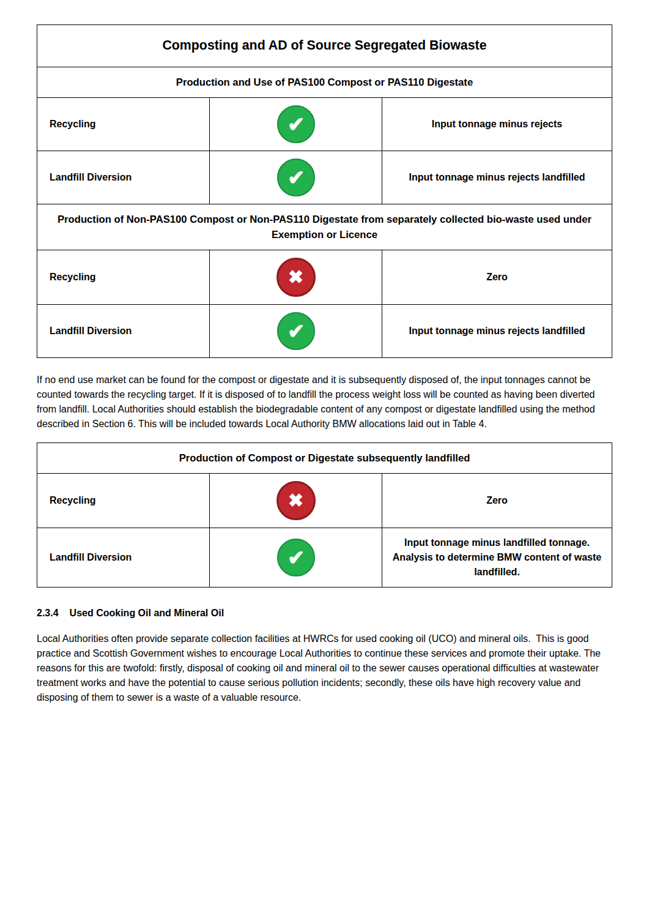| Composting and AD of Source Segregated Biowaste |
| Production and Use of PAS100 Compost or PAS110 Digestate |
| Recycling | ✔ | Input tonnage minus rejects |
| Landfill Diversion | ✔ | Input tonnage minus rejects landfilled |
| Production of Non-PAS100 Compost or Non-PAS110 Digestate from separately collected bio-waste used under Exemption or Licence |
| Recycling | ✖ | Zero |
| Landfill Diversion | ✔ | Input tonnage minus rejects landfilled |
If no end use market can be found for the compost or digestate and it is subsequently disposed of, the input tonnages cannot be counted towards the recycling target. If it is disposed of to landfill the process weight loss will be counted as having been diverted from landfill. Local Authorities should establish the biodegradable content of any compost or digestate landfilled using the method described in Section 6. This will be included towards Local Authority BMW allocations laid out in Table 4.
| Production of Compost or Digestate subsequently landfilled |
| Recycling | ✖ | Zero |
| Landfill Diversion | ✔ | Input tonnage minus landfilled tonnage. Analysis to determine BMW content of waste landfilled. |
2.3.4 Used Cooking Oil and Mineral Oil
Local Authorities often provide separate collection facilities at HWRCs for used cooking oil (UCO) and mineral oils. This is good practice and Scottish Government wishes to encourage Local Authorities to continue these services and promote their uptake. The reasons for this are twofold: firstly, disposal of cooking oil and mineral oil to the sewer causes operational difficulties at wastewater treatment works and have the potential to cause serious pollution incidents; secondly, these oils have high recovery value and disposing of them to sewer is a waste of a valuable resource.